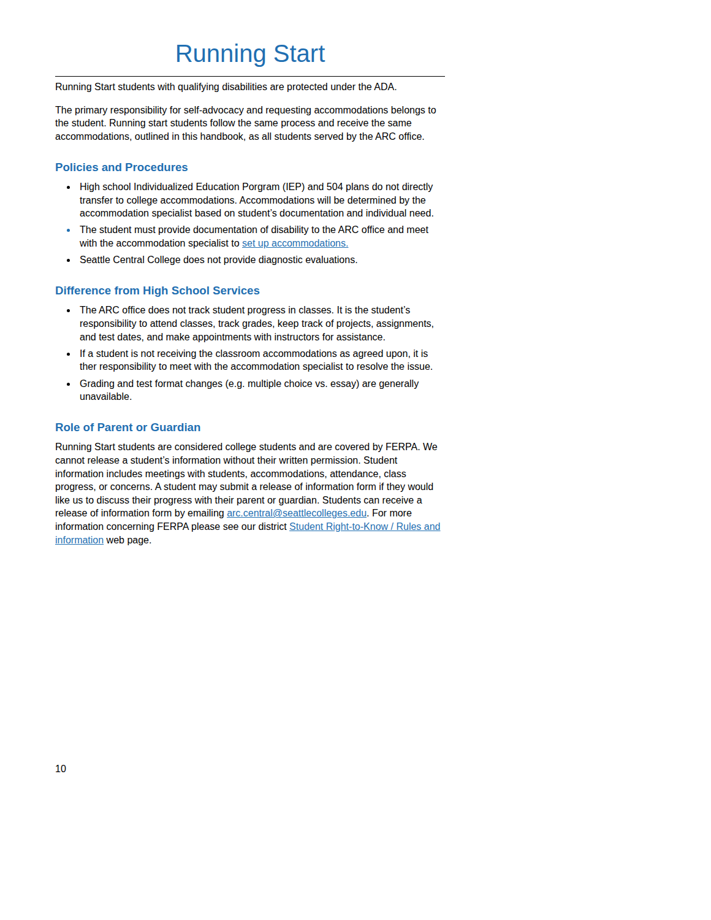Running Start
Running Start students with qualifying disabilities are protected under the ADA.
The primary responsibility for self-advocacy and requesting accommodations belongs to the student. Running start students follow the same process and receive the same accommodations, outlined in this handbook, as all students served by the ARC office.
Policies and Procedures
High school Individualized Education Porgram (IEP) and 504 plans do not directly transfer to college accommodations. Accommodations will be determined by the accommodation specialist based on student’s documentation and individual need.
The student must provide documentation of disability to the ARC office and meet with the accommodation specialist to set up accommodations.
Seattle Central College does not provide diagnostic evaluations.
Difference from High School Services
The ARC office does not track student progress in classes. It is the student’s responsibility to attend classes, track grades, keep track of projects, assignments, and test dates, and make appointments with instructors for assistance.
If a student is not receiving the classroom accommodations as agreed upon, it is ther responsibility to meet with the accommodation specialist to resolve the issue.
Grading and test format changes (e.g. multiple choice vs. essay) are generally unavailable.
Role of Parent or Guardian
Running Start students are considered college students and are covered by FERPA. We cannot release a student’s information without their written permission. Student information includes meetings with students, accommodations, attendance, class progress, or concerns. A student may submit a release of information form if they would like us to discuss their progress with their parent or guardian. Students can receive a release of information form by emailing arc.central@seattlecolleges.edu. For more information concerning FERPA please see our district Student Right-to-Know / Rules and information web page.
10